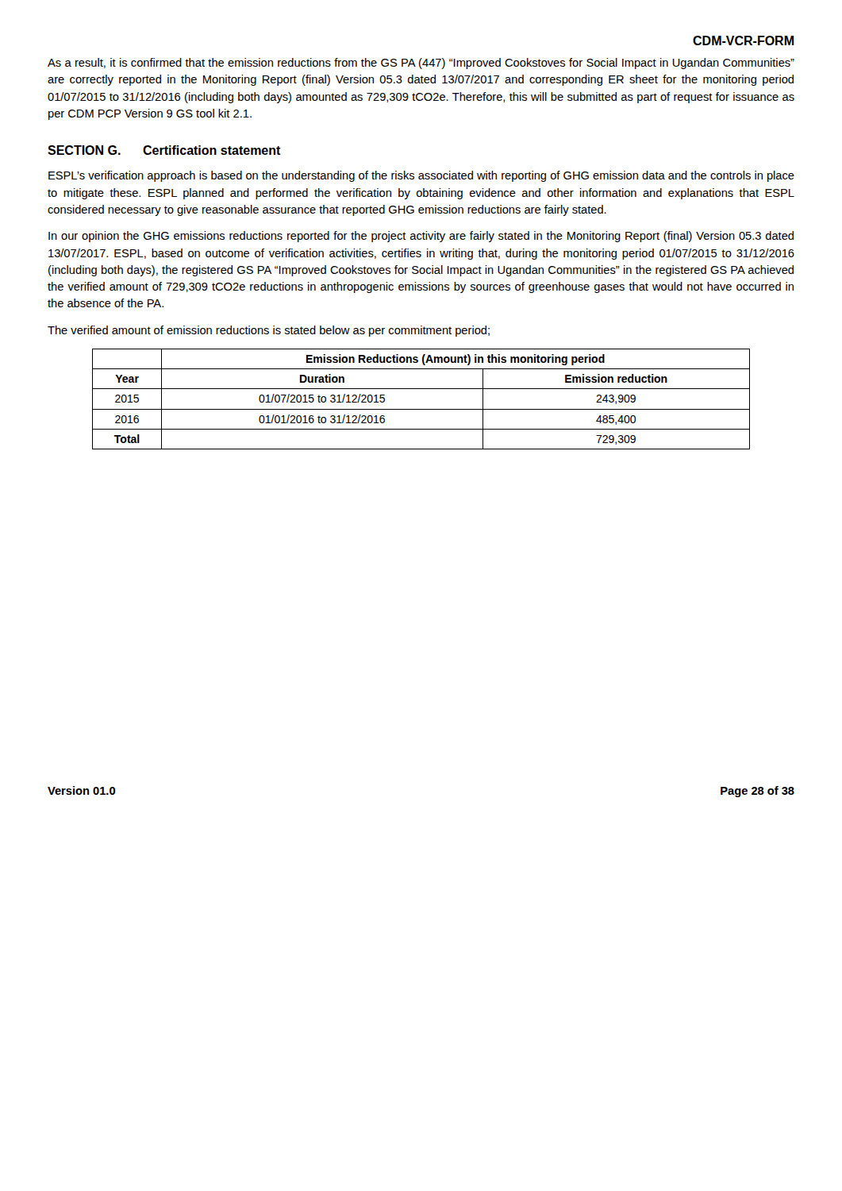CDM-VCR-FORM
As a result, it is confirmed that the emission reductions from the GS PA (447) “Improved Cookstoves for Social Impact in Ugandan Communities” are correctly reported in the Monitoring Report (final) Version 05.3 dated 13/07/2017 and corresponding ER sheet for the monitoring period 01/07/2015 to 31/12/2016 (including both days) amounted as 729,309 tCO2e. Therefore, this will be submitted as part of request for issuance as per CDM PCP Version 9 GS tool kit 2.1.
SECTION G. Certification statement
ESPL’s verification approach is based on the understanding of the risks associated with reporting of GHG emission data and the controls in place to mitigate these. ESPL planned and performed the verification by obtaining evidence and other information and explanations that ESPL considered necessary to give reasonable assurance that reported GHG emission reductions are fairly stated.
In our opinion the GHG emissions reductions reported for the project activity are fairly stated in the Monitoring Report (final) Version 05.3 dated 13/07/2017. ESPL, based on outcome of verification activities, certifies in writing that, during the monitoring period 01/07/2015 to 31/12/2016 (including both days), the registered GS PA “Improved Cookstoves for Social Impact in Ugandan Communities” in the registered GS PA achieved the verified amount of 729,309 tCO2e reductions in anthropogenic emissions by sources of greenhouse gases that would not have occurred in the absence of the PA.
The verified amount of emission reductions is stated below as per commitment period;
| | Emission Reductions (Amount) in this monitoring period |
| Year | Duration | Emission reduction |
| 2015 | 01/07/2015 to 31/12/2015 | 243,909 |
| 2016 | 01/01/2016 to 31/12/2016 | 485,400 |
| Total | | 729,309 |
Version 01.0 Page 28 of 38